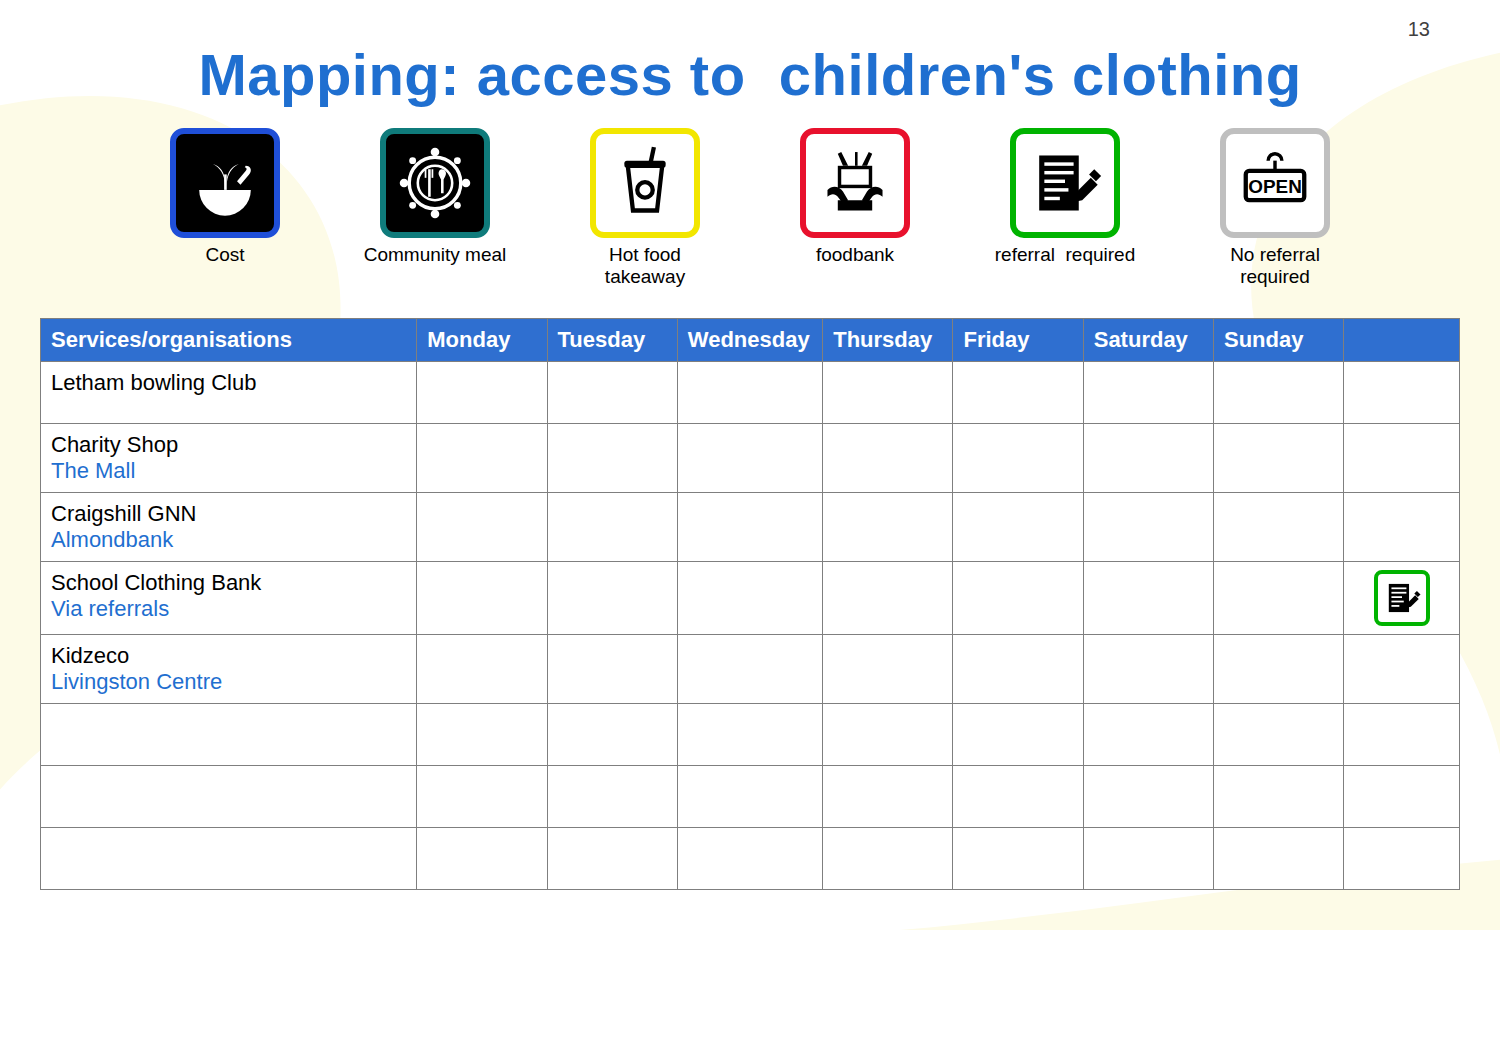13
Mapping: access to children's clothing
Cost
Community meal
Hot food takeaway
foodbank
referral required
OPEN
No referral required
| Services/organisations | Monday | Tuesday | Wednesday | Thursday | Friday | Saturday | Sunday | |
| --- | --- | --- | --- | --- | --- | --- | --- | --- |
| Letham bowling Club | | | | | | | | |
| Charity Shop The Mall | | | | | | | | |
| Craigshill GNN Almondbank | | | | | | | | |
| School Clothing Bank Via referrals | | | | | | | | |
| Kidzeco Livingston Centre | | | | | | | | |